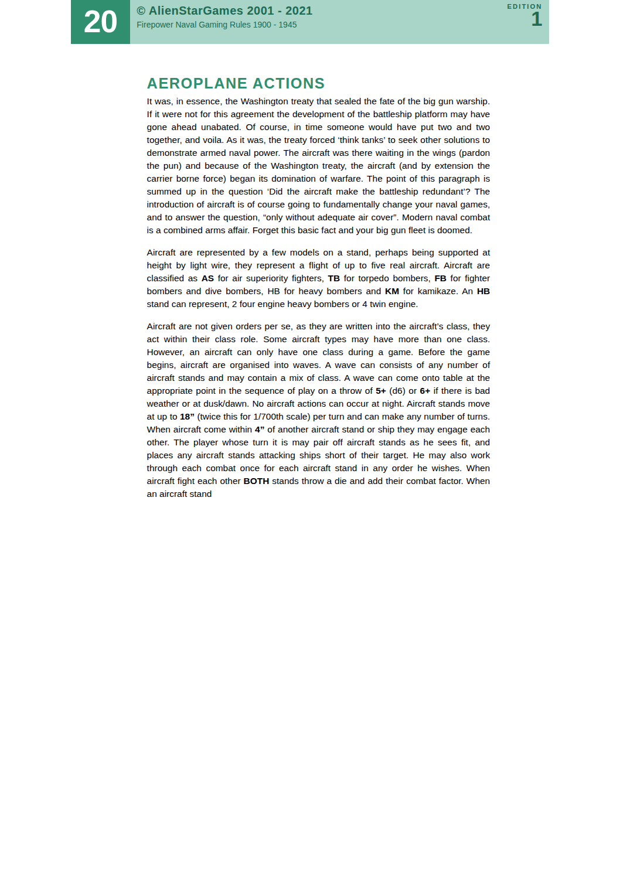20
© AlienStarGames 2001 - 2021
Firepower Naval Gaming Rules 1900 - 1945
EDITION
1
AEROPLANE ACTIONS
It was, in essence, the Washington treaty that sealed the fate of the big gun warship. If it were not for this agreement the development of the battleship platform may have gone ahead unabated. Of course, in time someone would have put two and two together, and voila. As it was, the treaty forced ‘think tanks’ to seek other solutions to demonstrate armed naval power. The aircraft was there waiting in the wings (pardon the pun) and because of the Washington treaty, the aircraft (and by extension the carrier borne force) began its domination of warfare. The point of this paragraph is summed up in the question ‘Did the aircraft make the battleship redundant’? The introduction of aircraft is of course going to fundamentally change your naval games, and to answer the question, “only without adequate air cover”. Modern naval combat is a combined arms affair. Forget this basic fact and your big gun fleet is doomed.
Aircraft are represented by a few models on a stand, perhaps being supported at height by light wire, they represent a flight of up to five real aircraft. Aircraft are classified as AS for air superiority fighters, TB for torpedo bombers, FB for fighter bombers and dive bombers, HB for heavy bombers and KM for kamikaze. An HB stand can represent, 2 four engine heavy bombers or 4 twin engine.
Aircraft are not given orders per se, as they are written into the aircraft’s class, they act within their class role. Some aircraft types may have more than one class. However, an aircraft can only have one class during a game. Before the game begins, aircraft are organised into waves. A wave can consists of any number of aircraft stands and may contain a mix of class. A wave can come onto table at the appropriate point in the sequence of play on a throw of 5+ (d6) or 6+ if there is bad weather or at dusk/dawn. No aircraft actions can occur at night. Aircraft stands move at up to 18” (twice this for 1/700th scale) per turn and can make any number of turns. When aircraft come within 4” of another aircraft stand or ship they may engage each other. The player whose turn it is may pair off aircraft stands as he sees fit, and places any aircraft stands attacking ships short of their target. He may also work through each combat once for each aircraft stand in any order he wishes. When aircraft fight each other BOTH stands throw a die and add their combat factor. When an aircraft stand